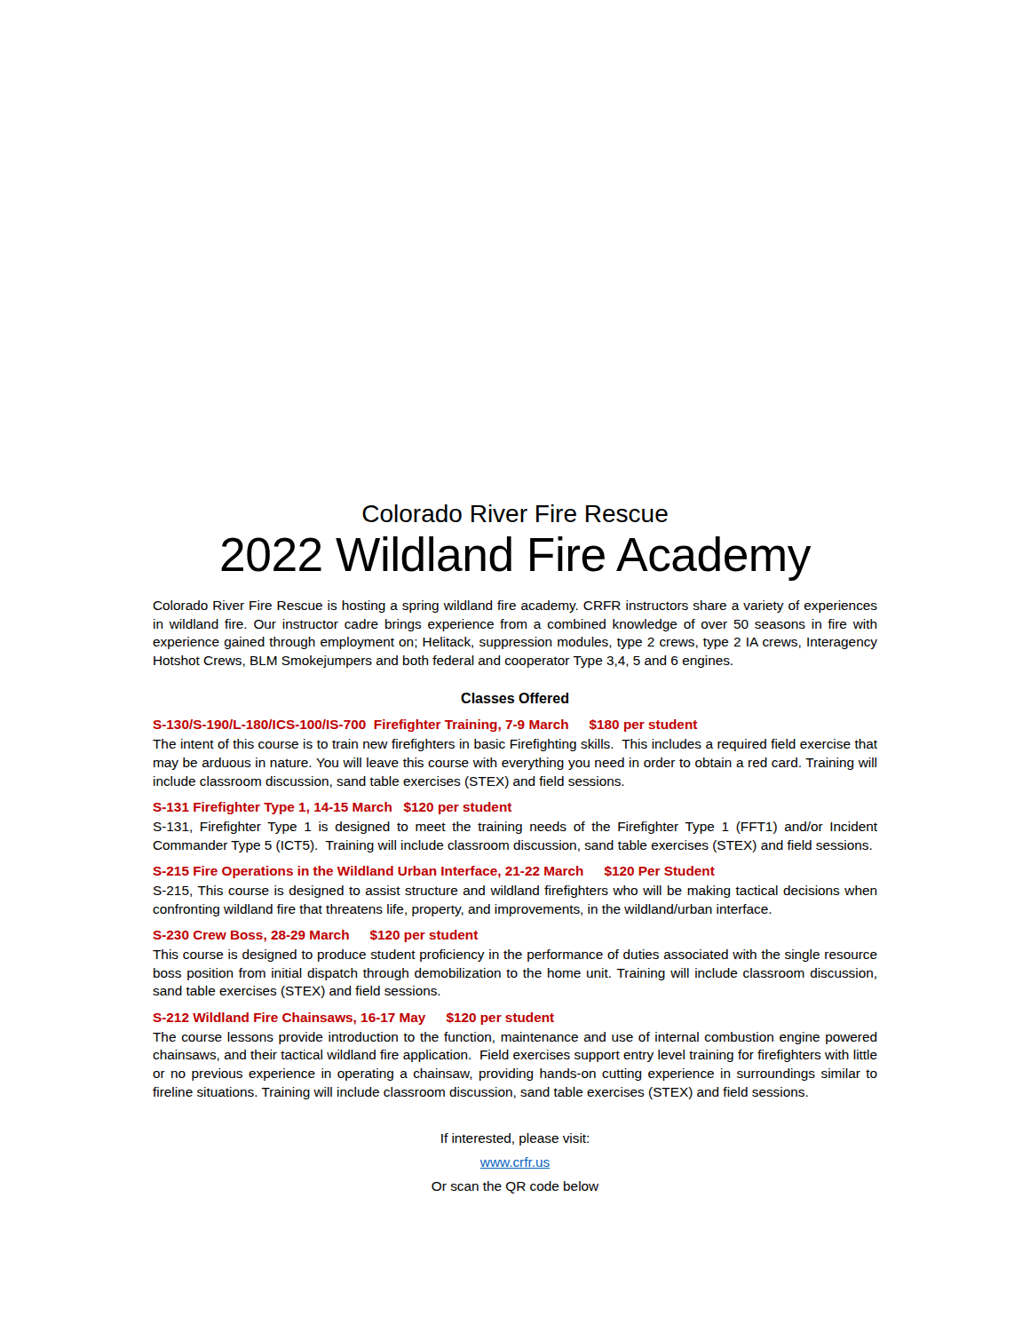Colorado River Fire Rescue
2022 Wildland Fire Academy
Colorado River Fire Rescue is hosting a spring wildland fire academy. CRFR instructors share a variety of experiences in wildland fire. Our instructor cadre brings experience from a combined knowledge of over 50 seasons in fire with experience gained through employment on; Helitack, suppression modules, type 2 crews, type 2 IA crews, Interagency Hotshot Crews, BLM Smokejumpers and both federal and cooperator Type 3,4, 5 and 6 engines.
Classes Offered
S-130/S-190/L-180/ICS-100/IS-700 Firefighter Training, 7-9 March$180 per student
The intent of this course is to train new firefighters in basic Firefighting skills. This includes a required field exercise that may be arduous in nature. You will leave this course with everything you need in order to obtain a red card. Training will include classroom discussion, sand table exercises (STEX) and field sessions.
S-131 Firefighter Type 1, 14-15 March $120 per student
S-131, Firefighter Type 1 is designed to meet the training needs of the Firefighter Type 1 (FFT1) and/or Incident Commander Type 5 (ICT5). Training will include classroom discussion, sand table exercises (STEX) and field sessions.
S-215 Fire Operations in the Wildland Urban Interface, 21-22 March$120 Per Student
S-215, This course is designed to assist structure and wildland firefighters who will be making tactical decisions when confronting wildland fire that threatens life, property, and improvements, in the wildland/urban interface.
S-230 Crew Boss, 28-29 March$120 per student
This course is designed to produce student proficiency in the performance of duties associated with the single resource boss position from initial dispatch through demobilization to the home unit. Training will include classroom discussion, sand table exercises (STEX) and field sessions.
S-212 Wildland Fire Chainsaws, 16-17 May$120 per student
The course lessons provide introduction to the function, maintenance and use of internal combustion engine powered chainsaws, and their tactical wildland fire application. Field exercises support entry level training for firefighters with little or no previous experience in operating a chainsaw, providing hands-on cutting experience in surroundings similar to fireline situations. Training will include classroom discussion, sand table exercises (STEX) and field sessions.
If interested, please visit:
www.crfr.us
Or scan the QR code below